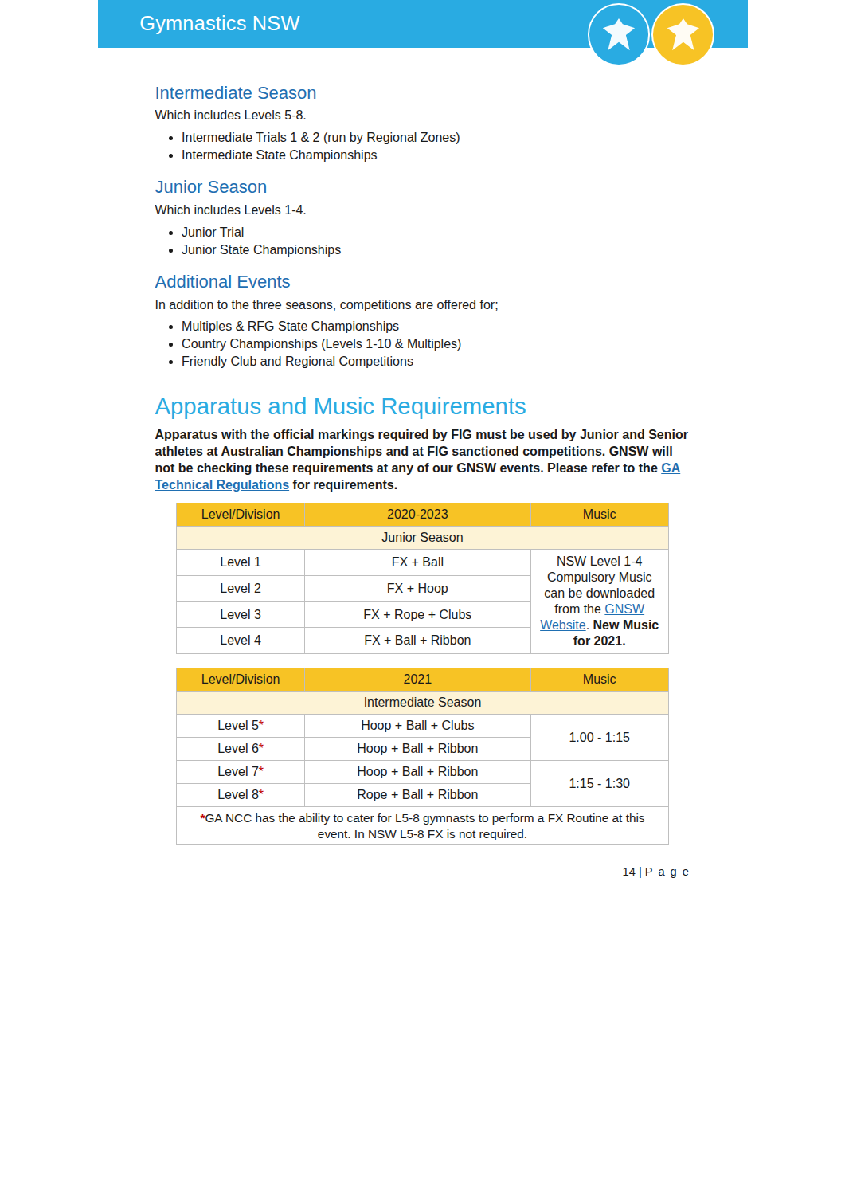Gymnastics NSW
Intermediate Season
Which includes Levels 5-8.
Intermediate Trials 1 & 2 (run by Regional Zones)
Intermediate State Championships
Junior Season
Which includes Levels 1-4.
Junior Trial
Junior State Championships
Additional Events
In addition to the three seasons, competitions are offered for;
Multiples & RFG State Championships
Country Championships (Levels 1-10 & Multiples)
Friendly Club and Regional Competitions
Apparatus and Music Requirements
Apparatus with the official markings required by FIG must be used by Junior and Senior athletes at Australian Championships and at FIG sanctioned competitions. GNSW will not be checking these requirements at any of our GNSW events. Please refer to the GA Technical Regulations for requirements.
| Level/Division | 2020-2023 | Music |
| --- | --- | --- |
| Junior Season |
| Level 1 | FX + Ball | NSW Level 1-4 Compulsory Music can be downloaded from the GNSW Website . New Music for 2021. |
| Level 2 | FX + Hoop |
| Level 3 | FX + Rope + Clubs |
| Level 4 | FX + Ball + Ribbon |
| Level/Division | 2021 | Music |
| --- | --- | --- |
| Intermediate Season |
| Level 5 * | Hoop + Ball + Clubs | 1.00 - 1:15 |
| Level 6 * | Hoop + Ball + Ribbon |
| Level 7 * | Hoop + Ball + Ribbon | 1:15 - 1:30 |
| Level 8 * | Rope + Ball + Ribbon |
| * GA NCC has the ability to cater for L5-8 gymnasts to perform a FX Routine at this event. In NSW L5-8 FX is not required. |
14 | P a g e